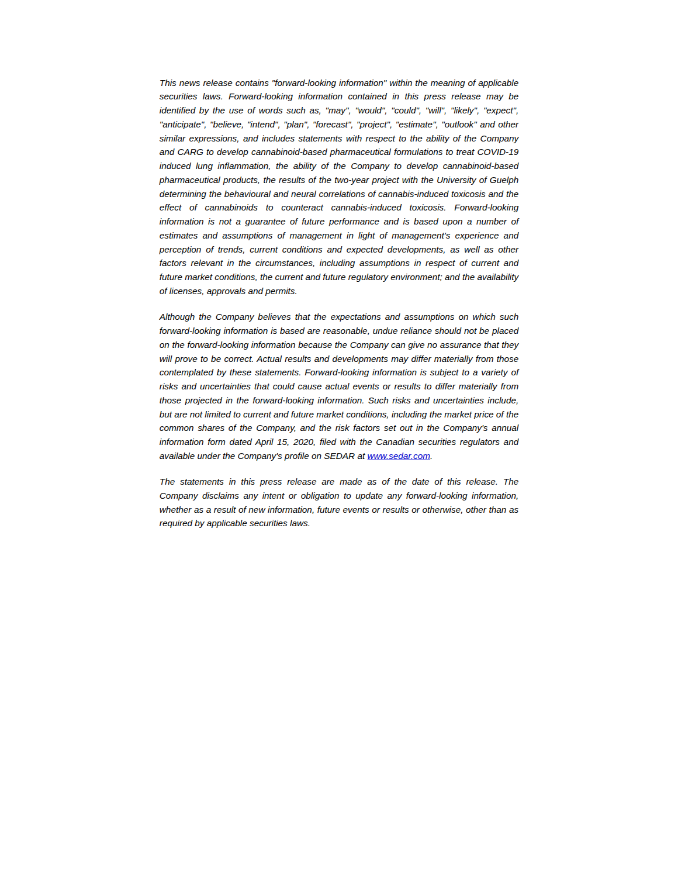This news release contains "forward-looking information" within the meaning of applicable securities laws. Forward-looking information contained in this press release may be identified by the use of words such as, "may", "would", "could", "will", "likely", "expect", "anticipate", "believe, "intend", "plan", "forecast", "project", "estimate", "outlook" and other similar expressions, and includes statements with respect to the ability of the Company and CARG to develop cannabinoid-based pharmaceutical formulations to treat COVID-19 induced lung inflammation, the ability of the Company to develop cannabinoid-based pharmaceutical products, the results of the two-year project with the University of Guelph determining the behavioural and neural correlations of cannabis-induced toxicosis and the effect of cannabinoids to counteract cannabis-induced toxicosis. Forward-looking information is not a guarantee of future performance and is based upon a number of estimates and assumptions of management in light of management's experience and perception of trends, current conditions and expected developments, as well as other factors relevant in the circumstances, including assumptions in respect of current and future market conditions, the current and future regulatory environment; and the availability of licenses, approvals and permits.
Although the Company believes that the expectations and assumptions on which such forward-looking information is based are reasonable, undue reliance should not be placed on the forward-looking information because the Company can give no assurance that they will prove to be correct. Actual results and developments may differ materially from those contemplated by these statements. Forward-looking information is subject to a variety of risks and uncertainties that could cause actual events or results to differ materially from those projected in the forward-looking information. Such risks and uncertainties include, but are not limited to current and future market conditions, including the market price of the common shares of the Company, and the risk factors set out in the Company's annual information form dated April 15, 2020, filed with the Canadian securities regulators and available under the Company's profile on SEDAR at www.sedar.com.
The statements in this press release are made as of the date of this release. The Company disclaims any intent or obligation to update any forward-looking information, whether as a result of new information, future events or results or otherwise, other than as required by applicable securities laws.